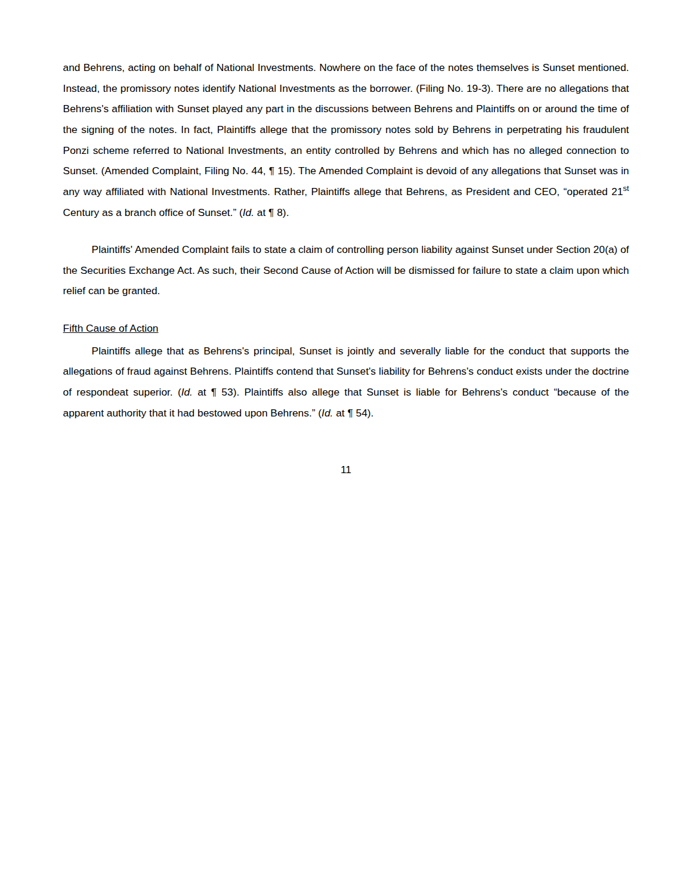and Behrens, acting on behalf of National Investments. Nowhere on the face of the notes themselves is Sunset mentioned. Instead, the promissory notes identify National Investments as the borrower. (Filing No. 19-3). There are no allegations that Behrens's affiliation with Sunset played any part in the discussions between Behrens and Plaintiffs on or around the time of the signing of the notes. In fact, Plaintiffs allege that the promissory notes sold by Behrens in perpetrating his fraudulent Ponzi scheme referred to National Investments, an entity controlled by Behrens and which has no alleged connection to Sunset. (Amended Complaint, Filing No. 44, ¶ 15). The Amended Complaint is devoid of any allegations that Sunset was in any way affiliated with National Investments. Rather, Plaintiffs allege that Behrens, as President and CEO, “operated 21st Century as a branch office of Sunset.” (Id. at ¶ 8).
Plaintiffs' Amended Complaint fails to state a claim of controlling person liability against Sunset under Section 20(a) of the Securities Exchange Act. As such, their Second Cause of Action will be dismissed for failure to state a claim upon which relief can be granted.
Fifth Cause of Action
Plaintiffs allege that as Behrens's principal, Sunset is jointly and severally liable for the conduct that supports the allegations of fraud against Behrens. Plaintiffs contend that Sunset's liability for Behrens's conduct exists under the doctrine of respondeat superior. (Id. at ¶ 53). Plaintiffs also allege that Sunset is liable for Behrens's conduct “because of the apparent authority that it had bestowed upon Behrens.” (Id. at ¶ 54).
11